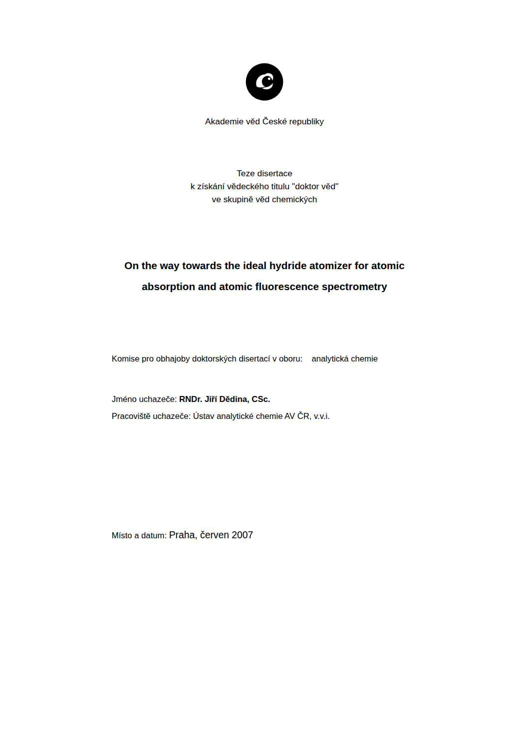Akademie věd České republiky
Teze disertace
k získání vědeckého titulu "doktor věd"
ve skupině věd chemických
On the way towards the ideal hydride atomizer for atomic absorption and atomic fluorescence spectrometry
Komise pro obhajoby doktorských disertací v oboru: analytická chemie
Jméno uchazeče: RNDr. Jiří Dědina, CSc.
Pracoviště uchazeče: Ústav analytické chemie AV ČR, v.v.i.
Místo a datum: Praha, červen 2007